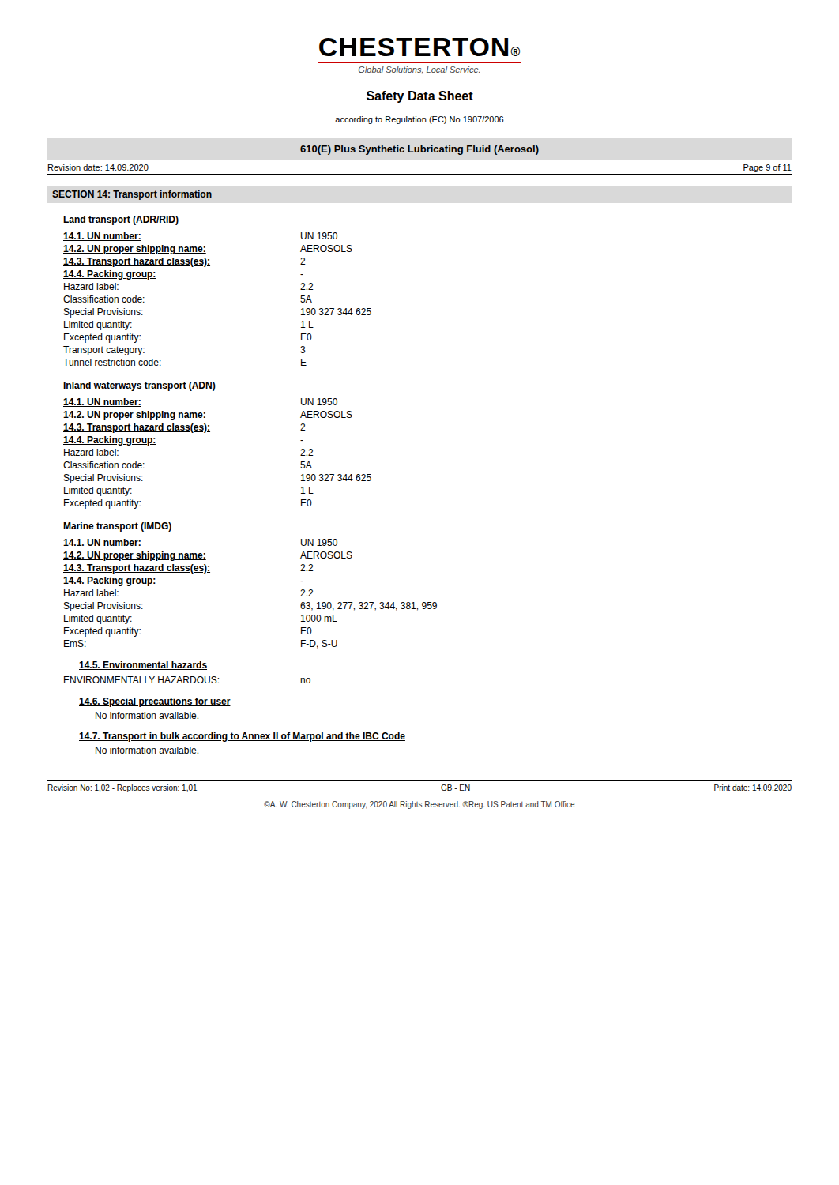CHESTERTON®
Global Solutions, Local Service.
Safety Data Sheet
according to Regulation (EC) No 1907/2006
610(E) Plus Synthetic Lubricating Fluid (Aerosol)
Revision date: 14.09.2020 Page 9 of 11
SECTION 14: Transport information
Land transport (ADR/RID)
| 14.1. UN number: | UN 1950 |
| 14.2. UN proper shipping name: | AEROSOLS |
| 14.3. Transport hazard class(es): | 2 |
| 14.4. Packing group: | - |
| Hazard label: | 2.2 |
| Classification code: | 5A |
| Special Provisions: | 190 327 344 625 |
| Limited quantity: | 1 L |
| Excepted quantity: | E0 |
| Transport category: | 3 |
| Tunnel restriction code: | E |
Inland waterways transport (ADN)
| 14.1. UN number: | UN 1950 |
| 14.2. UN proper shipping name: | AEROSOLS |
| 14.3. Transport hazard class(es): | 2 |
| 14.4. Packing group: | - |
| Hazard label: | 2.2 |
| Classification code: | 5A |
| Special Provisions: | 190 327 344 625 |
| Limited quantity: | 1 L |
| Excepted quantity: | E0 |
Marine transport (IMDG)
| 14.1. UN number: | UN 1950 |
| 14.2. UN proper shipping name: | AEROSOLS |
| 14.3. Transport hazard class(es): | 2.2 |
| 14.4. Packing group: | - |
| Hazard label: | 2.2 |
| Special Provisions: | 63, 190, 277, 327, 344, 381, 959 |
| Limited quantity: | 1000 mL |
| Excepted quantity: | E0 |
| EmS: | F-D, S-U |
14.5. Environmental hazards
| ENVIRONMENTALLY HAZARDOUS: | no |
14.6. Special precautions for user
No information available.
14.7. Transport in bulk according to Annex II of Marpol and the IBC Code
No information available.
Revision No: 1,02 - Replaces version: 1,01 GB - EN Print date: 14.09.2020
©A. W. Chesterton Company, 2020 All Rights Reserved. ®Reg. US Patent and TM Office